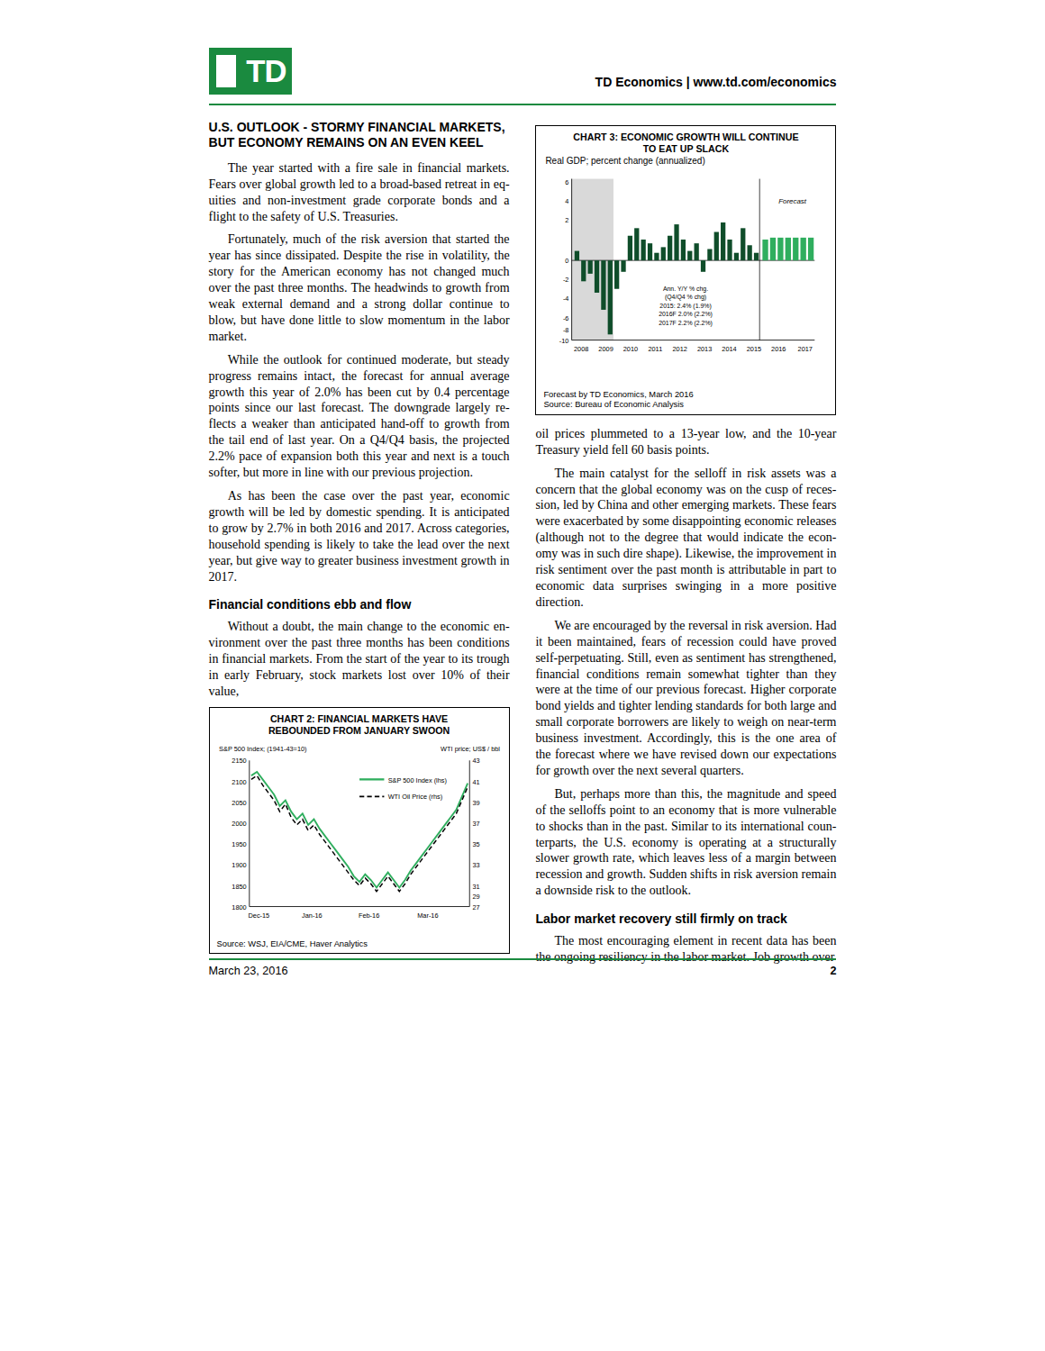TD Economics | www.td.com/economics
U.S. Outlook - Stormy Financial Markets,
but Economy Remains on an Even Keel
The year started with a fire sale in financial markets. Fears over global growth led to a broad-based retreat in equities and non-investment grade corporate bonds and a flight to the safety of U.S. Treasuries.
Fortunately, much of the risk aversion that started the year has since dissipated. Despite the rise in volatility, the story for the American economy has not changed much over the past three months. The headwinds to growth from weak external demand and a strong dollar continue to blow, but have done little to slow momentum in the labor market.
While the outlook for continued moderate, but steady progress remains intact, the forecast for annual average growth this year of 2.0% has been cut by 0.4 percentage points since our last forecast. The downgrade largely reflects a weaker than anticipated hand-off to growth from the tail end of last year. On a Q4/Q4 basis, the projected 2.2% pace of expansion both this year and next is a touch softer, but more in line with our previous projection.
As has been the case over the past year, economic growth will be led by domestic spending. It is anticipated to grow by 2.7% in both 2016 and 2017. Across categories, household spending is likely to take the lead over the next year, but give way to greater business investment growth in 2017.
Financial conditions ebb and flow
Without a doubt, the main change to the economic environment over the past three months has been conditions in financial markets. From the start of the year to its trough in early February, stock markets lost over 10% of their value,
CHART 2: FINANCIAL MARKETS HAVE
REBOUNDED FROM JANUARY SWOON
S&P 500 Index; (1941-43=10) WTI price; US$ / bbl 2150 2100 2050 2000 1950 1900 1850 1800 43 41 39 37 35 33 31 29 27 S&P 500 Index (lhs) WTI Oil Price (rhs) Dec-15 Jan-16 Feb-16 Mar-16
Source: WSJ, EIA/CME, Haver Analytics
CHART 3: ECONOMIC GROWTH WILL CONTINUE
TO EAT UP SLACK
Real GDP; percent change (annualized)
Forecast 6 4 2 0 -2 -4 -6 -8 -10 Ann. Y/Y % chg. (Q4/Q4 % chg) 2015: 2.4% (1.9%) 2016F 2.0% (2.2%) 2017F 2.2% (2.2%) 2008 2009 2010 2011 2012 2013 2014 2015 2016 2017
Forecast by TD Economics, March 2016
Source: Bureau of Economic Analysis
oil prices plummeted to a 13-year low, and the 10-year Treasury yield fell 60 basis points.
The main catalyst for the selloff in risk assets was a concern that the global economy was on the cusp of recession, led by China and other emerging markets. These fears were exacerbated by some disappointing economic releases (although not to the degree that would indicate the economy was in such dire shape). Likewise, the improvement in risk sentiment over the past month is attributable in part to economic data surprises swinging in a more positive direction.
We are encouraged by the reversal in risk aversion. Had it been maintained, fears of recession could have proved self-perpetuating. Still, even as sentiment has strengthened, financial conditions remain somewhat tighter than they were at the time of our previous forecast. Higher corporate bond yields and tighter lending standards for both large and small corporate borrowers are likely to weigh on near-term business investment. Accordingly, this is the one area of the forecast where we have revised down our expectations for growth over the next several quarters.
But, perhaps more than this, the magnitude and speed of the selloffs point to an economy that is more vulnerable to shocks than in the past. Similar to its international counterparts, the U.S. economy is operating at a structurally slower growth rate, which leaves less of a margin between recession and growth. Sudden shifts in risk aversion remain a downside risk to the outlook.
Labor market recovery still firmly on track
The most encouraging element in recent data has been the ongoing resiliency in the labor market. Job growth over
March 23, 2016 2